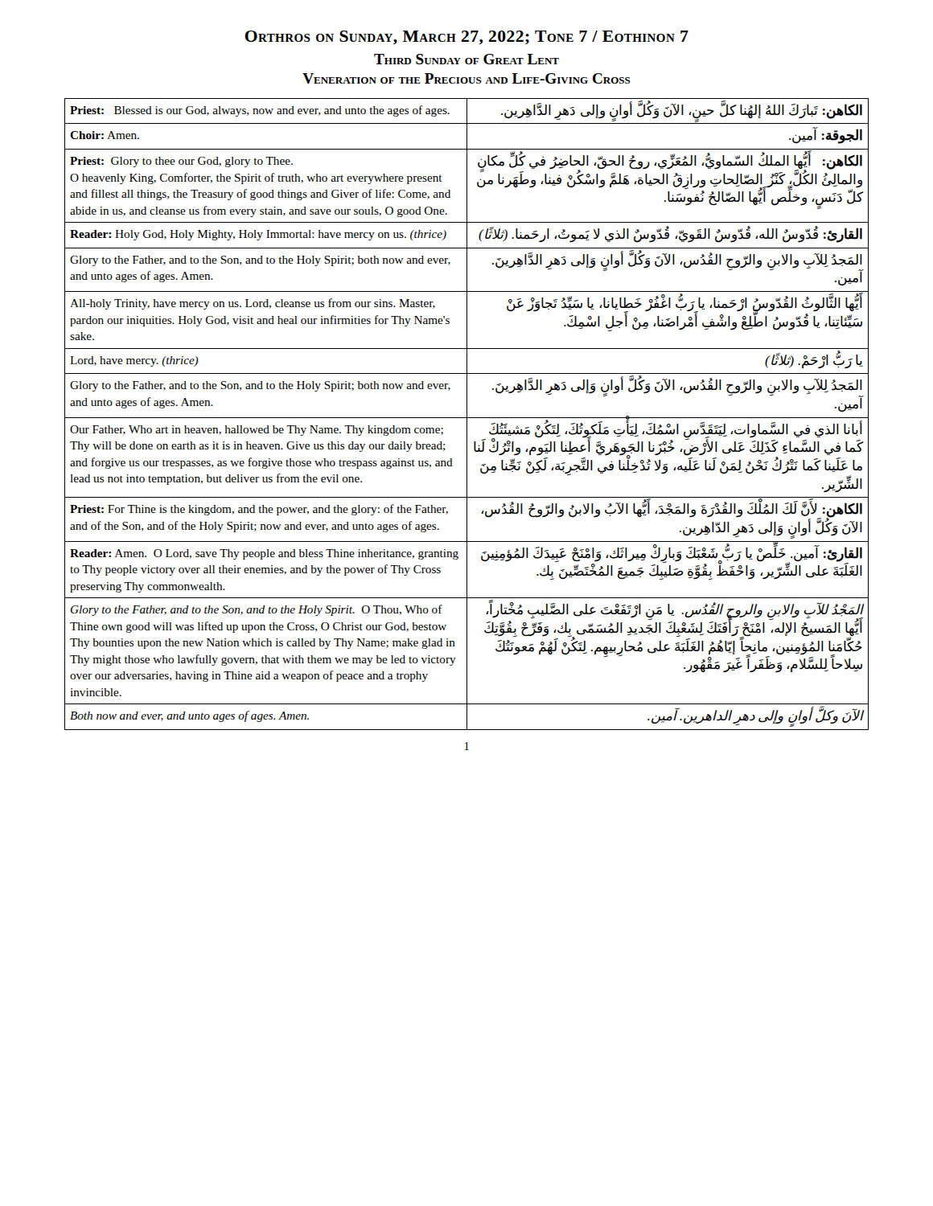Orthros on Sunday, March 27, 2022; Tone 7 / Eothinon 7
Third Sunday of Great Lent
Veneration of the Precious and Life-Giving Cross
| Priest: Blessed is our God, always, now and ever, and unto the ages of ages. | الكاهن: تَبارَكَ اللهُ إلهُنا كلَّ حينٍ، الآنَ وَكُلَّ أوانٍ وإلى دَهرِ الدَّاهِرين. |
| Choir: Amen. | الجوقة: آمين. |
| Priest: Glory to thee our God, glory to Thee. O heavenly King, Comforter, the Spirit of truth, who art everywhere present and fillest all things, the Treasury of good things and Giver of life: Come, and abide in us, and cleanse us from every stain, and save our souls, O good One. | الكاهن: أَيُّها الملكُ السّماويُّ، المُعَزِّي، روحُ الحقّ، الحاضِرُ في كُلِّ مكانٍ والمالِئُ الكُلَّ، كَنْزُ الصّالِحاتِ ورازِقُ الحياة، هَلمَّ واسْكُنْ فينا، وطَهَرنا من كلّ دَنَسٍ، وخلِّص أَيُّها الصّالحُ نُفوسَنا. |
| Reader: Holy God, Holy Mighty, Holy Immortal: have mercy on us. (thrice) | القارئ: قُدّوسٌ الله، قُدّوسٌ القَويّ، قُدّوسٌ الذي لا يَموتُ، ارحَمنا. (ثلاثًا) |
| Glory to the Father, and to the Son, and to the Holy Spirit; both now and ever, and unto ages of ages. Amen. | المَجدُ لِلآبِ والابنِ والرّوحِ القُدُس، الآنَ وَكُلَّ أوانٍ وَإلى دَهرِ الدَّاهِرينَ. آمين. |
| All-holy Trinity, have mercy on us. Lord, cleanse us from our sins. Master, pardon our iniquities. Holy God, visit and heal our infirmities for Thy Name's sake. | أَيُّها الثَّالوثُ القُدّوسُ ارْحَمنا، يا رَبُّ اغْفُرْ خَطايانا، يا سَيِّدُ تَجاوَزْ عَنْ سَيِّئاتِنا، يا قُدّوسُ اطَّلِعْ واشْفِ أَمْراضَنا، مِنْ أَجلِ اسْمِكَ. |
| Lord, have mercy. (thrice) | يا رَبُّ ارْحَمْ. (ثلاثًا) |
| Glory to the Father, and to the Son, and to the Holy Spirit; both now and ever, and unto ages of ages. Amen. | المَجدُ لِلآبِ والابنِ والرّوحِ القُدُس، الآنَ وَكُلَّ أوانٍ وَإلى دَهرِ الدَّاهِرينَ. آمين. |
| Our Father, Who art in heaven, hallowed be Thy Name. Thy kingdom come; Thy will be done on earth as it is in heaven. Give us this day our daily bread; and forgive us our trespasses, as we forgive those who trespass against us, and lead us not into temptation, but deliver us from the evil one. | أبانا الذي في السَّماوات، لِيَتَقَدَّسِ اسْمُكَ، لِيَأْتِ مَلَكوتُكَ، لِتَكُنْ مَشيئَتُكَ كَما في السَّماءِ كَذَلِكَ عَلى الأَرْض، خُبْزَنا الجَوهَريَّ أَعطِنا اليَوم، واتْرُكْ لَنا ما عَلَينا كَما نَتْرُكُ نَحْنُ لِمَنْ لَنا عَلَيه، وَلا تُدْخِلْنا في التَّجرِبَة، لَكِنْ نَجِّنا مِنَ الشِّرّير. |
| Priest: For Thine is the kingdom, and the power, and the glory: of the Father, and of the Son, and of the Holy Spirit; now and ever, and unto ages of ages. | الكاهن: لأَنَّ لَكَ المُلْكَ والقُدْرَةَ والمَجْدَ، أَيُّها الآبُ والابنُ والرّوحُ القُدُس، الآنَ وَكُلَّ أوانٍ وَإلى دَهرِ الدّاهِرين. |
| Reader: Amen. O Lord, save Thy people and bless Thine inheritance, granting to Thy people victory over all their enemies, and by the power of Thy Cross preserving Thy commonwealth. | القارئ: آمين. خَلِّصْ يا رَبُّ شَعْبَكَ وَبارِكْ مِيراثَك، وَامْنَحْ عَبِيدَكَ المُؤمِنِينَ الغَلَبَةَ على الشِّرّير، وَاحْفَظْ بِقُوَّةِ صَليبِكَ جَميعَ المُخْتَصِّينَ بِك. |
| Glory to the Father, and to the Son, and to the Holy Spirit. O Thou, Who of Thine own good will was lifted up upon the Cross, O Christ our God, bestow Thy bounties upon the new Nation which is called by Thy Name; make glad in Thy might those who lawfully govern, that with them we may be led to victory over our adversaries, having in Thine aid a weapon of peace and a trophy invincible. | المَجْدُ للآبِ والابنِ والروحِ القُدُس. يا مَنِ ارْتَفَعْتَ على الصَّليبِ مُخْتاراً، أَيُّها المَسيحُ الإله، امْنَحْ رَأْفَتَكَ لِشَعْبِكَ الجَديدِ المُسَمّى بِك، وَفَرِّحْ بِقُوَّتِكَ حُكّامَنا المُؤمِنين، مانِحاً إيّاهُمُ الغَلَبَةَ على مُحارِبيهِم. لِتَكُنْ لَهُمْ مَعونَتُكَ سِلاحاً لِلسَّلام، وَظَفَراً غَيرَ مَقْهُور. |
| Both now and ever, and unto ages of ages. Amen. | الآنَ وكلَّ أوانٍ وإلى دهرِ الداهرين. آمين. |
1